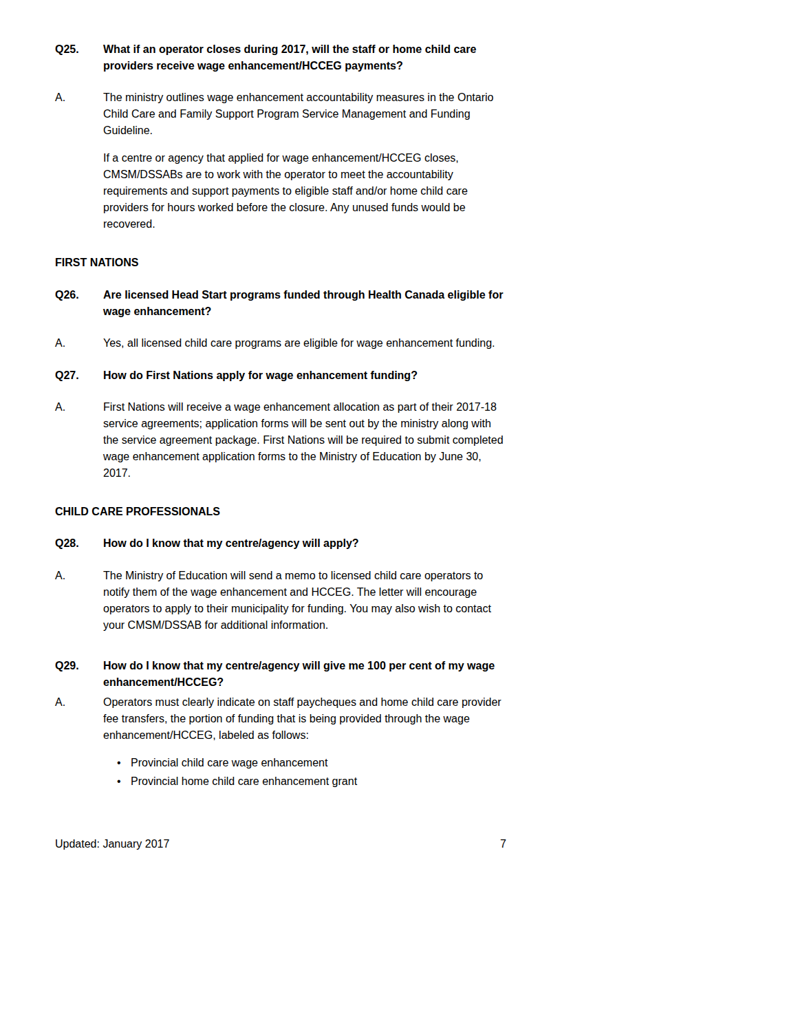Q25.
What if an operator closes during 2017, will the staff or home child care providers receive wage enhancement/HCCEG payments?
A.
The ministry outlines wage enhancement accountability measures in the Ontario Child Care and Family Support Program Service Management and Funding Guideline.
If a centre or agency that applied for wage enhancement/HCCEG closes, CMSM/DSSABs are to work with the operator to meet the accountability requirements and support payments to eligible staff and/or home child care providers for hours worked before the closure. Any unused funds would be recovered.
FIRST NATIONS
Q26.
Are licensed Head Start programs funded through Health Canada eligible for wage enhancement?
A.
Yes, all licensed child care programs are eligible for wage enhancement funding.
Q27.
How do First Nations apply for wage enhancement funding?
A.
First Nations will receive a wage enhancement allocation as part of their 2017-18 service agreements; application forms will be sent out by the ministry along with the service agreement package. First Nations will be required to submit completed wage enhancement application forms to the Ministry of Education by June 30, 2017.
CHILD CARE PROFESSIONALS
Q28.
How do I know that my centre/agency will apply?
A.
The Ministry of Education will send a memo to licensed child care operators to notify them of the wage enhancement and HCCEG. The letter will encourage operators to apply to their municipality for funding. You may also wish to contact your CMSM/DSSAB for additional information.
Q29.
How do I know that my centre/agency will give me 100 per cent of my wage enhancement/HCCEG?
A.
Operators must clearly indicate on staff paycheques and home child care provider fee transfers, the portion of funding that is being provided through the wage enhancement/HCCEG, labeled as follows:
Provincial child care wage enhancement
Provincial home child care enhancement grant
Updated: January 2017
7